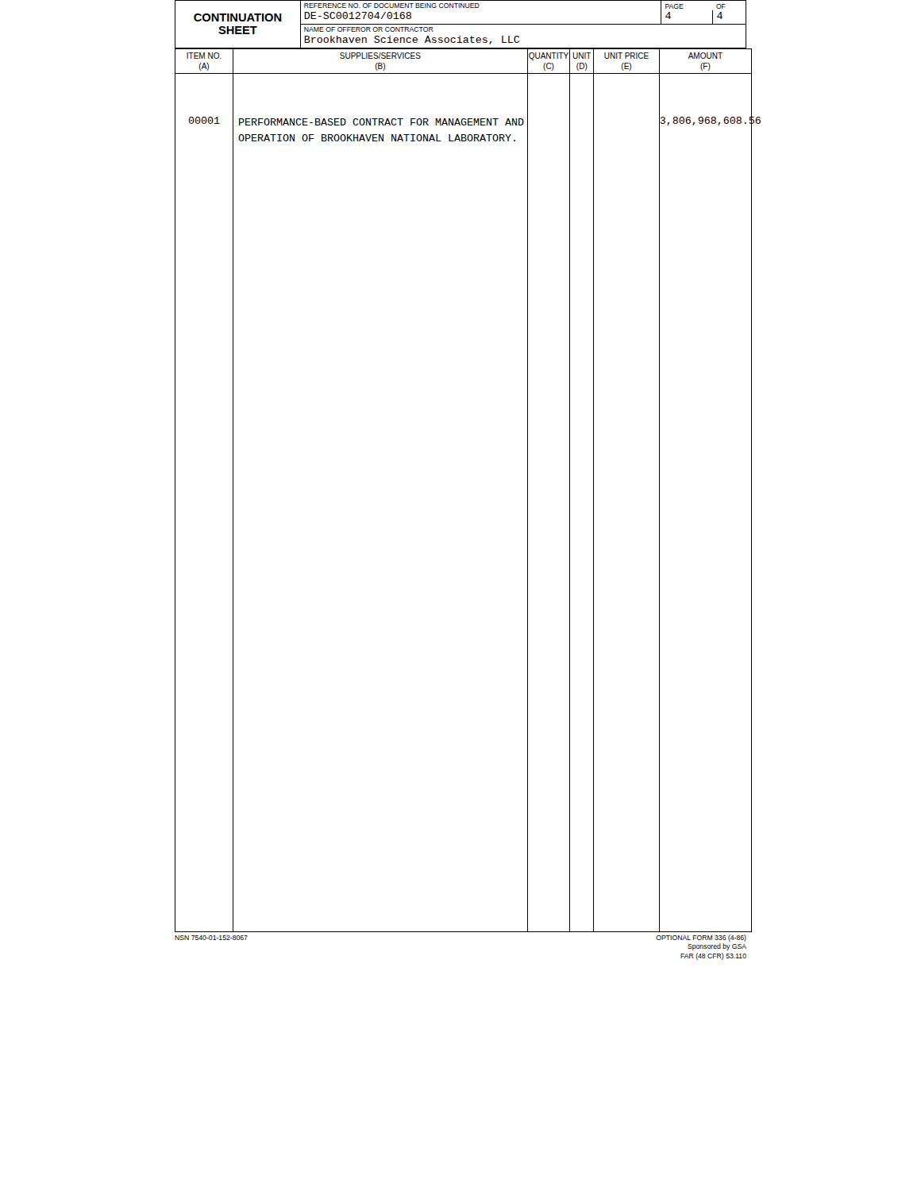| CONTINUATION SHEET | REFERENCE NO. OF DOCUMENT BEING CONTINUED DE-SC0012704/0168 | / PAGE / OF / / 4 / 4 / |
| NAME OF OFFEROR OR CONTRACTOR Brookhaven Science Associates, LLC |
| ITEM NO. (A) | SUPPLIES/SERVICES (B) | QUANTITY (C) | UNIT (D) | UNIT PRICE (E) | AMOUNT (F) |
| --- | --- | --- | --- | --- | --- |
| 00001 | PERFORMANCE-BASED CONTRACT FOR MANAGEMENT AND OPERATION OF BROOKHAVEN NATIONAL LABORATORY. | | | | 3,806,968,608.56 |
| NSN 7540-01-152-8067 | OPTIONAL FORM 336 (4-86) Sponsored by GSA FAR (48 CFR) 53.110 |